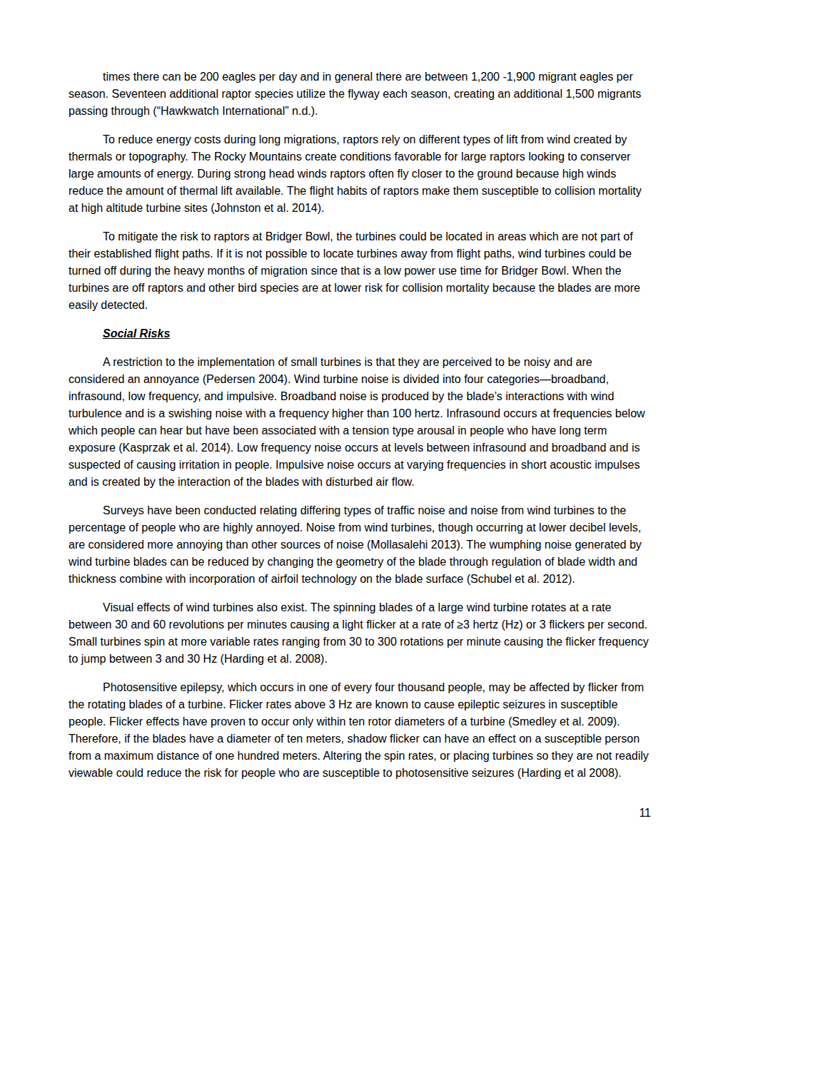times there can be 200 eagles per day and in general there are between 1,200 -1,900 migrant eagles per season. Seventeen additional raptor species utilize the flyway each season, creating an additional 1,500 migrants passing through (“Hawkwatch International” n.d.).
To reduce energy costs during long migrations, raptors rely on different types of lift from wind created by thermals or topography. The Rocky Mountains create conditions favorable for large raptors looking to conserver large amounts of energy. During strong head winds raptors often fly closer to the ground because high winds reduce the amount of thermal lift available. The flight habits of raptors make them susceptible to collision mortality at high altitude turbine sites (Johnston et al. 2014).
To mitigate the risk to raptors at Bridger Bowl, the turbines could be located in areas which are not part of their established flight paths. If it is not possible to locate turbines away from flight paths, wind turbines could be turned off during the heavy months of migration since that is a low power use time for Bridger Bowl. When the turbines are off raptors and other bird species are at lower risk for collision mortality because the blades are more easily detected.
Social Risks
A restriction to the implementation of small turbines is that they are perceived to be noisy and are considered an annoyance (Pedersen 2004). Wind turbine noise is divided into four categories—broadband, infrasound, low frequency, and impulsive. Broadband noise is produced by the blade’s interactions with wind turbulence and is a swishing noise with a frequency higher than 100 hertz. Infrasound occurs at frequencies below which people can hear but have been associated with a tension type arousal in people who have long term exposure (Kasprzak et al. 2014). Low frequency noise occurs at levels between infrasound and broadband and is suspected of causing irritation in people. Impulsive noise occurs at varying frequencies in short acoustic impulses and is created by the interaction of the blades with disturbed air flow.
Surveys have been conducted relating differing types of traffic noise and noise from wind turbines to the percentage of people who are highly annoyed. Noise from wind turbines, though occurring at lower decibel levels, are considered more annoying than other sources of noise (Mollasalehi 2013). The wumphing noise generated by wind turbine blades can be reduced by changing the geometry of the blade through regulation of blade width and thickness combine with incorporation of airfoil technology on the blade surface (Schubel et al. 2012).
Visual effects of wind turbines also exist. The spinning blades of a large wind turbine rotates at a rate between 30 and 60 revolutions per minutes causing a light flicker at a rate of ≥3 hertz (Hz) or 3 flickers per second. Small turbines spin at more variable rates ranging from 30 to 300 rotations per minute causing the flicker frequency to jump between 3 and 30 Hz (Harding et al. 2008).
Photosensitive epilepsy, which occurs in one of every four thousand people, may be affected by flicker from the rotating blades of a turbine. Flicker rates above 3 Hz are known to cause epileptic seizures in susceptible people. Flicker effects have proven to occur only within ten rotor diameters of a turbine (Smedley et al. 2009). Therefore, if the blades have a diameter of ten meters, shadow flicker can have an effect on a susceptible person from a maximum distance of one hundred meters. Altering the spin rates, or placing turbines so they are not readily viewable could reduce the risk for people who are susceptible to photosensitive seizures (Harding et al 2008).
11